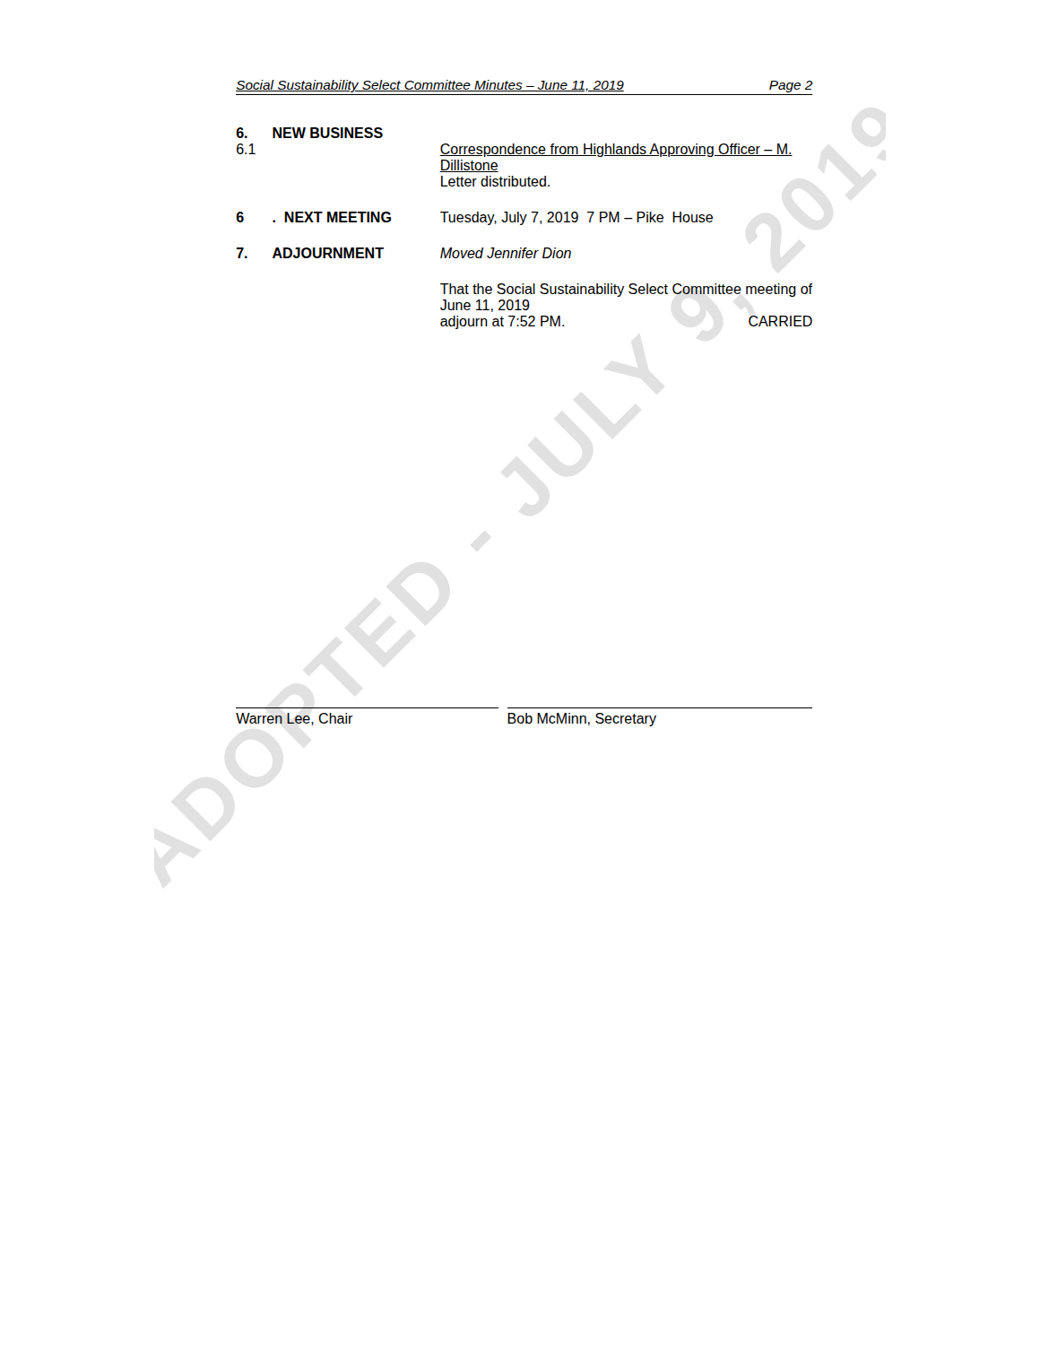ADOPTED - JULY 9, 2019
Social Sustainability Select Committee Minutes – June 11, 2019 Page 2
| 6. | NEW BUSINESS | |
| 6.1 | | Correspondence from Highlands Approving Officer – M. Dillistone Letter distributed. |
| 6 | . NEXT MEETING | Tuesday, July 7, 2019 7 PM – Pike House |
| 7. | ADJOURNMENT | Moved Jennifer Dion |
| | | That the Social Sustainability Select Committee meeting of June 11, 2019 adjourn at 7:52 PM. CARRIED |
Warren Lee, Chair
Bob McMinn, Secretary